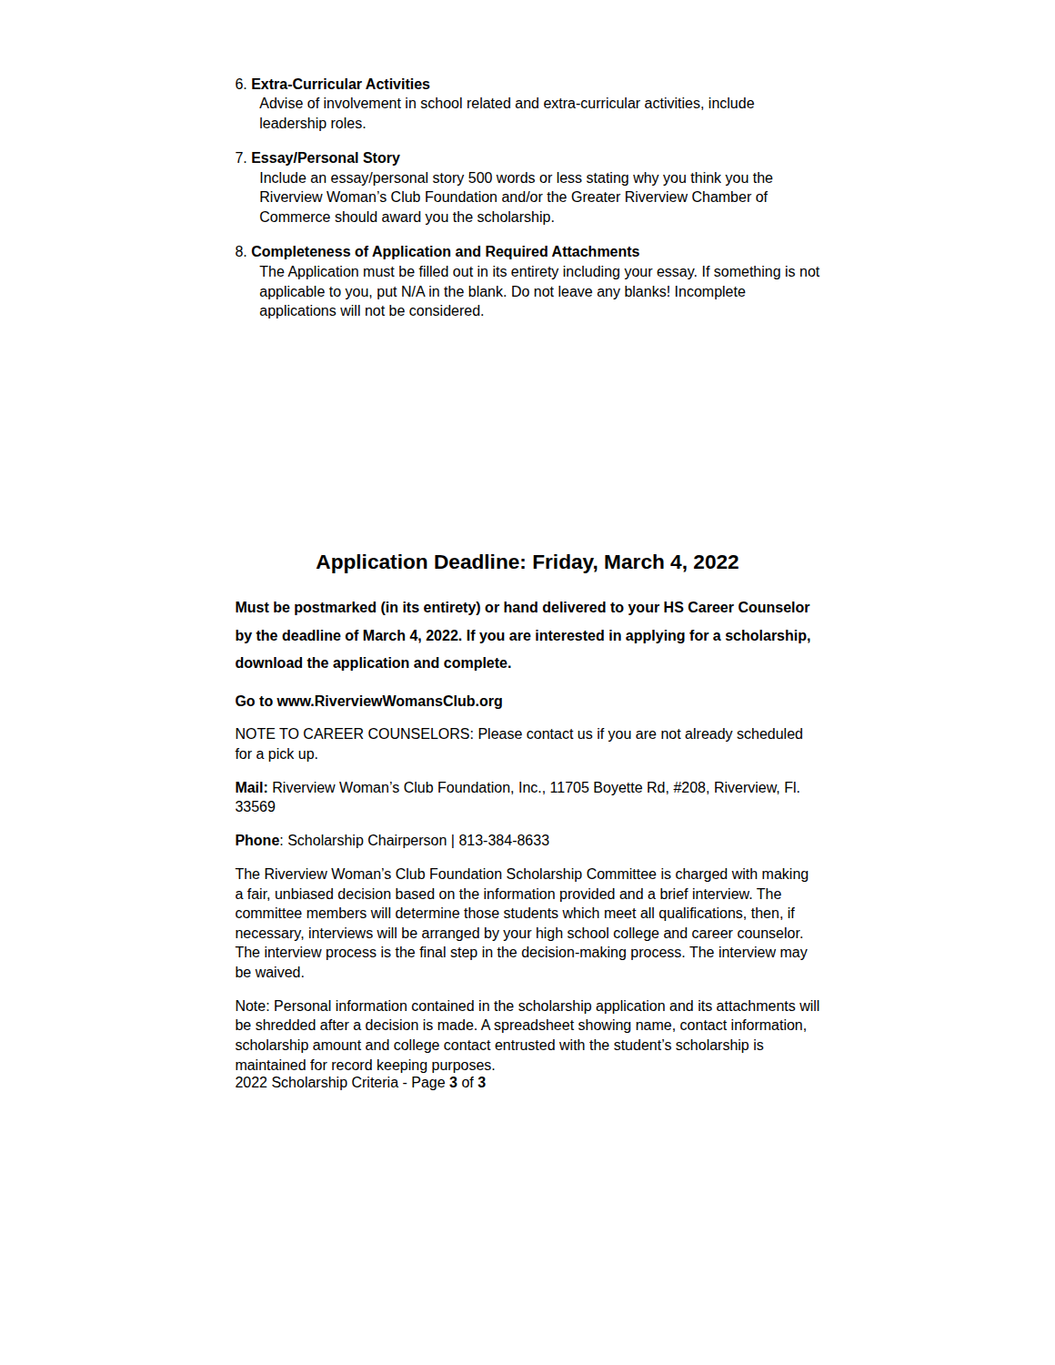6. Extra-Curricular Activities
Advise of involvement in school related and extra-curricular activities, include leadership roles.
7. Essay/Personal Story
Include an essay/personal story 500 words or less stating why you think you the Riverview Woman’s Club Foundation and/or the Greater Riverview Chamber of Commerce should award you the scholarship.
8. Completeness of Application and Required Attachments
The Application must be filled out in its entirety including your essay. If something is not applicable to you, put N/A in the blank. Do not leave any blanks! Incomplete applications will not be considered.
Application Deadline: Friday, March 4, 2022
Must be postmarked (in its entirety) or hand delivered to your HS Career Counselor by the deadline of March 4, 2022. If you are interested in applying for a scholarship, download the application and complete.
Go to www.RiverviewWomansClub.org
NOTE TO CAREER COUNSELORS: Please contact us if you are not already scheduled for a pick up.
Mail: Riverview Woman’s Club Foundation, Inc., 11705 Boyette Rd, #208, Riverview, Fl. 33569
Phone: Scholarship Chairperson | 813-384-8633
The Riverview Woman’s Club Foundation Scholarship Committee is charged with making a fair, unbiased decision based on the information provided and a brief interview. The committee members will determine those students which meet all qualifications, then, if necessary, interviews will be arranged by your high school college and career counselor. The interview process is the final step in the decision-making process. The interview may be waived.
Note: Personal information contained in the scholarship application and its attachments will be shredded after a decision is made. A spreadsheet showing name, contact information, scholarship amount and college contact entrusted with the student’s scholarship is maintained for record keeping purposes.
2022 Scholarship Criteria - Page 3 of 3